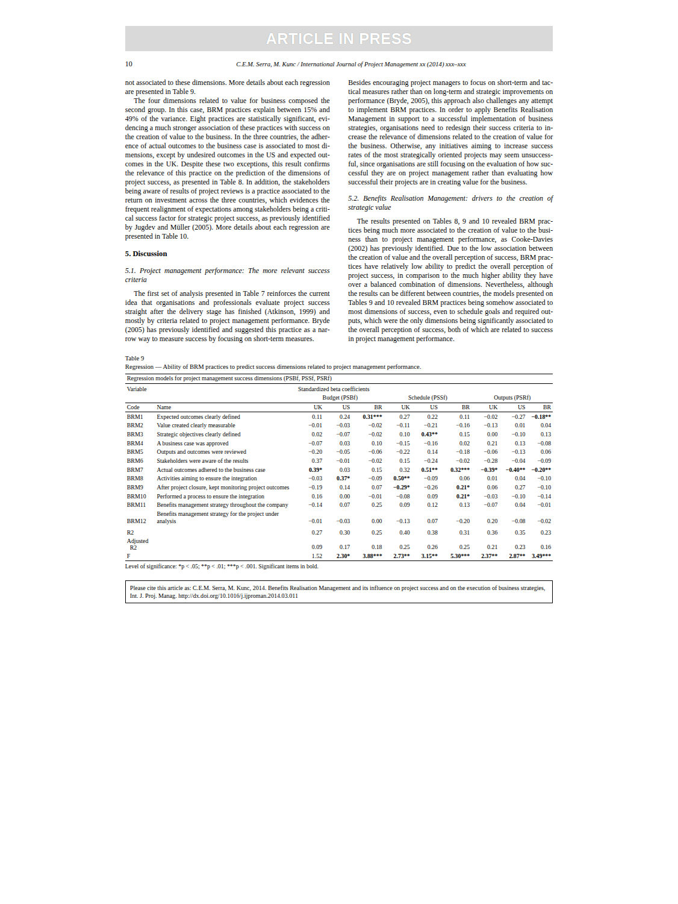ARTICLE IN PRESS
10
C.E.M. Serra, M. Kunc / International Journal of Project Management xx (2014) xxx–xxx
not associated to these dimensions. More details about each regression are presented in Table 9.
The four dimensions related to value for business composed the second group. In this case, BRM practices explain between 15% and 49% of the variance. Eight practices are statistically significant, evidencing a much stronger association of these practices with success on the creation of value to the business. In the three countries, the adherence of actual outcomes to the business case is associated to most dimensions, except by undesired outcomes in the US and expected outcomes in the UK. Despite these two exceptions, this result confirms the relevance of this practice on the prediction of the dimensions of project success, as presented in Table 8. In addition, the stakeholders being aware of results of project reviews is a practice associated to the return on investment across the three countries, which evidences the frequent realignment of expectations among stakeholders being a critical success factor for strategic project success, as previously identified by Jugdev and Müller (2005). More details about each regression are presented in Table 10.
5. Discussion
5.1. Project management performance: The more relevant success criteria
The first set of analysis presented in Table 7 reinforces the current idea that organisations and professionals evaluate project success straight after the delivery stage has finished (Atkinson, 1999) and mostly by criteria related to project management performance. Bryde (2005) has previously identified and suggested this practice as a narrow way to measure success by focusing on short-term measures.
Besides encouraging project managers to focus on short-term and tactical measures rather than on long-term and strategic improvements on performance (Bryde, 2005), this approach also challenges any attempt to implement BRM practices. In order to apply Benefits Realisation Management in support to a successful implementation of business strategies, organisations need to redesign their success criteria to increase the relevance of dimensions related to the creation of value for the business. Otherwise, any initiatives aiming to increase success rates of the most strategically oriented projects may seem unsuccessful, since organisations are still focusing on the evaluation of how successful they are on project management rather than evaluating how successful their projects are in creating value for the business.
5.2. Benefits Realisation Management: drivers to the creation of strategic value
The results presented on Tables 8, 9 and 10 revealed BRM practices being much more associated to the creation of value to the business than to project management performance, as Cooke-Davies (2002) has previously identified. Due to the low association between the creation of value and the overall perception of success, BRM practices have relatively low ability to predict the overall perception of project success, in comparison to the much higher ability they have over a balanced combination of dimensions. Nevertheless, although the results can be different between countries, the models presented on Tables 9 and 10 revealed BRM practices being somehow associated to most dimensions of success, even to schedule goals and required outputs, which were the only dimensions being significantly associated to the overall perception of success, both of which are related to success in project management performance.
Table 9
Regression — Ability of BRM practices to predict success dimensions related to project management performance.
| Regression models for project management success dimensions (PSBf, PSSf, PSRf) |
| Variable | Standardized beta coefficients |
| | Budget (PSBf) | Schedule (PSSf) | Outputs (PSRf) |
| Code | Name | UK | US | BR | UK | US | BR | UK | US | BR |
| BRM1 | Expected outcomes clearly defined | 0.11 | 0.24 | 0.31*** | 0.27 | 0.22 | 0.11 | −0.02 | −0.27 | −0.18** |
| BRM2 | Value created clearly measurable | −0.01 | −0.03 | −0.02 | −0.11 | −0.21 | −0.16 | −0.13 | 0.01 | 0.04 |
| BRM3 | Strategic objectives clearly defined | 0.02 | −0.07 | −0.02 | 0.10 | 0.43** | 0.15 | 0.00 | −0.10 | 0.13 |
| BRM4 | A business case was approved | −0.07 | 0.03 | 0.10 | −0.15 | −0.16 | 0.02 | 0.21 | 0.13 | −0.08 |
| BRM5 | Outputs and outcomes were reviewed | −0.20 | −0.05 | −0.06 | −0.22 | 0.14 | −0.18 | −0.06 | −0.13 | 0.06 |
| BRM6 | Stakeholders were aware of the results | 0.37 | −0.01 | −0.02 | 0.15 | −0.24 | −0.02 | −0.28 | −0.04 | −0.09 |
| BRM7 | Actual outcomes adhered to the business case | 0.39* | 0.03 | 0.15 | 0.32 | 0.51** | 0.32*** | −0.39* | −0.40** | −0.20** |
| BRM8 | Activities aiming to ensure the integration | −0.03 | 0.37* | −0.09 | 0.50** | −0.09 | 0.06 | 0.01 | 0.04 | −0.10 |
| BRM9 | After project closure, kept monitoring project outcomes | −0.19 | 0.14 | 0.07 | −0.29* | −0.26 | 0.21* | 0.06 | 0.27 | −0.10 |
| BRM10 | Performed a process to ensure the integration | 0.16 | 0.00 | −0.01 | −0.08 | 0.09 | 0.21* | −0.03 | −0.10 | −0.14 |
| BRM11 | Benefits management strategy throughout the company | −0.14 | 0.07 | 0.25 | 0.09 | 0.12 | 0.13 | −0.07 | 0.04 | −0.01 |
| BRM12 | Benefits management strategy for the project under analysis | −0.01 | −0.03 | 0.00 | −0.13 | 0.07 | −0.20 | 0.20 | −0.08 | −0.02 |
| R2 | | 0.27 | 0.30 | 0.25 | 0.40 | 0.38 | 0.31 | 0.36 | 0.35 | 0.23 |
| Adjusted R2 | | 0.09 | 0.17 | 0.18 | 0.25 | 0.26 | 0.25 | 0.21 | 0.23 | 0.16 |
| F | | 1.52 | 2.30* | 3.88*** | 2.73** | 3.15** | 5.30*** | 2.37** | 2.87** | 3.49*** |
Level of significance: *p < .05; **p < .01; ***p < .001. Significant items in bold.
Please cite this article as: C.E.M. Serra, M. Kunc, 2014. Benefits Realisation Management and its influence on project success and on the execution of business strategies, Int. J. Proj. Manag. http://dx.doi.org/10.1016/j.ijproman.2014.03.011